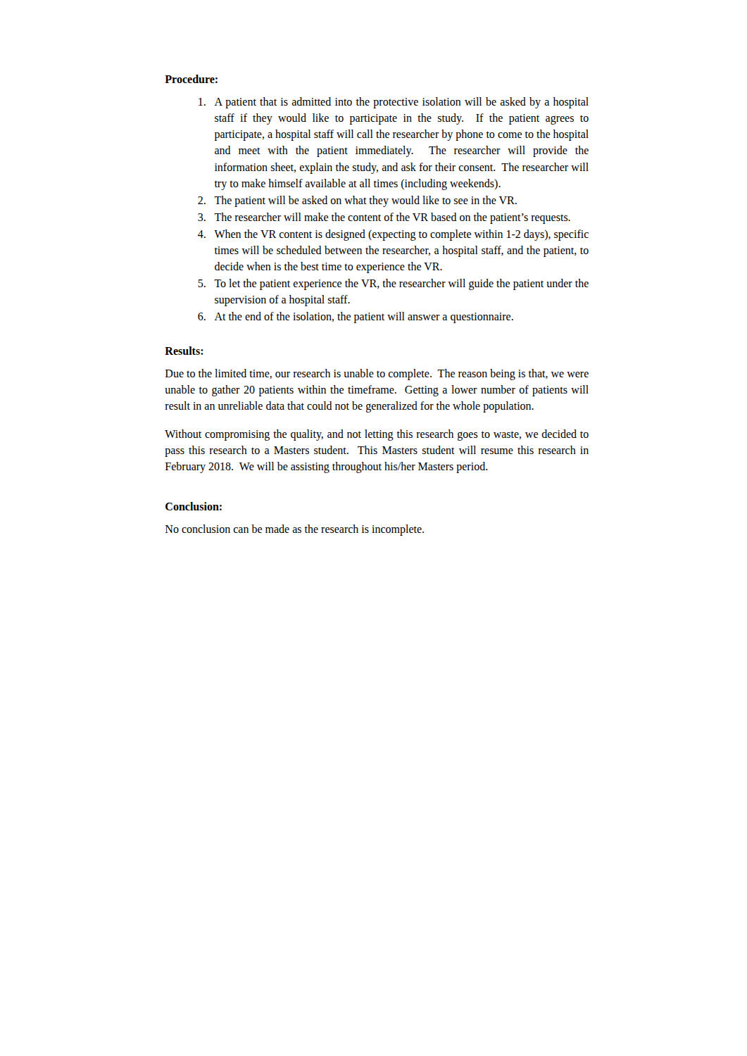Procedure:
A patient that is admitted into the protective isolation will be asked by a hospital staff if they would like to participate in the study. If the patient agrees to participate, a hospital staff will call the researcher by phone to come to the hospital and meet with the patient immediately. The researcher will provide the information sheet, explain the study, and ask for their consent. The researcher will try to make himself available at all times (including weekends).
The patient will be asked on what they would like to see in the VR.
The researcher will make the content of the VR based on the patient’s requests.
When the VR content is designed (expecting to complete within 1-2 days), specific times will be scheduled between the researcher, a hospital staff, and the patient, to decide when is the best time to experience the VR.
To let the patient experience the VR, the researcher will guide the patient under the supervision of a hospital staff.
At the end of the isolation, the patient will answer a questionnaire.
Results:
Due to the limited time, our research is unable to complete. The reason being is that, we were unable to gather 20 patients within the timeframe. Getting a lower number of patients will result in an unreliable data that could not be generalized for the whole population.
Without compromising the quality, and not letting this research goes to waste, we decided to pass this research to a Masters student. This Masters student will resume this research in February 2018. We will be assisting throughout his/her Masters period.
Conclusion:
No conclusion can be made as the research is incomplete.